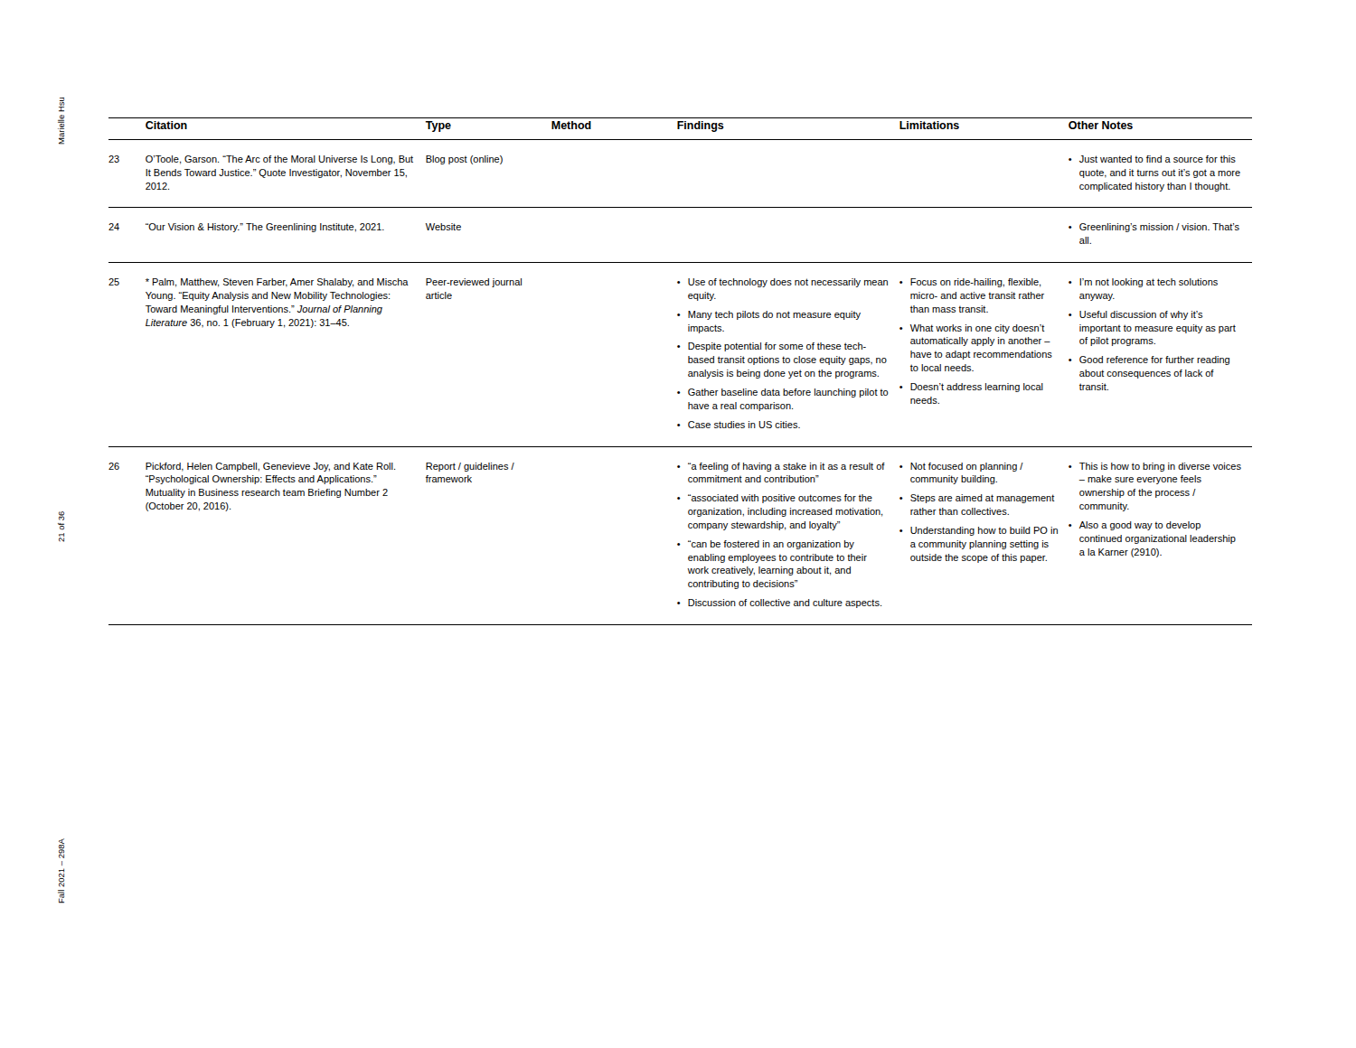Marielle Hsu
21 of 36
Fall 2021 – 298A
| | Citation | Type | Method | Findings | Limitations | Other Notes |
| --- | --- | --- | --- | --- | --- | --- |
| 23 | O’Toole, Garson. “The Arc of the Moral Universe Is Long, But It Bends Toward Justice.” Quote Investigator, November 15, 2012. | Blog post (online) | | | | Just wanted to find a source for this quote, and it turns out it’s got a more complicated history than I thought. |
| 24 | “Our Vision & History.” The Greenlining Institute, 2021. | Website | | | | Greenlining’s mission / vision. That’s all. |
| 25 | * Palm, Matthew, Steven Farber, Amer Shalaby, and Mischa Young. “Equity Analysis and New Mobility Technologies: Toward Meaningful Interventions.” Journal of Planning Literature 36, no. 1 (February 1, 2021): 31–45. | Peer-reviewed journal article | | Use of technology does not necessarily mean equity. Many tech pilots do not measure equity impacts. Despite potential for some of these tech-based transit options to close equity gaps, no analysis is being done yet on the programs. Gather baseline data before launching pilot to have a real comparison. Case studies in US cities. | Focus on ride-hailing, flexible, micro- and active transit rather than mass transit. What works in one city doesn’t automatically apply in another – have to adapt recommendations to local needs. Doesn’t address learning local needs. | I’m not looking at tech solutions anyway. Useful discussion of why it’s important to measure equity as part of pilot programs. Good reference for further reading about consequences of lack of transit. |
| 26 | Pickford, Helen Campbell, Genevieve Joy, and Kate Roll. “Psychological Ownership: Effects and Applications.” Mutuality in Business research team Briefing Number 2 (October 20, 2016). | Report / guidelines / framework | | “a feeling of having a stake in it as a result of commitment and contribution” “associated with positive outcomes for the organization, including increased motivation, company stewardship, and loyalty” “can be fostered in an organization by enabling employees to contribute to their work creatively, learning about it, and contributing to decisions” Discussion of collective and culture aspects. | Not focused on planning / community building. Steps are aimed at management rather than collectives. Understanding how to build PO in a community planning setting is outside the scope of this paper. | This is how to bring in diverse voices – make sure everyone feels ownership of the process / community. Also a good way to develop continued organizational leadership a la Karner (2910). |